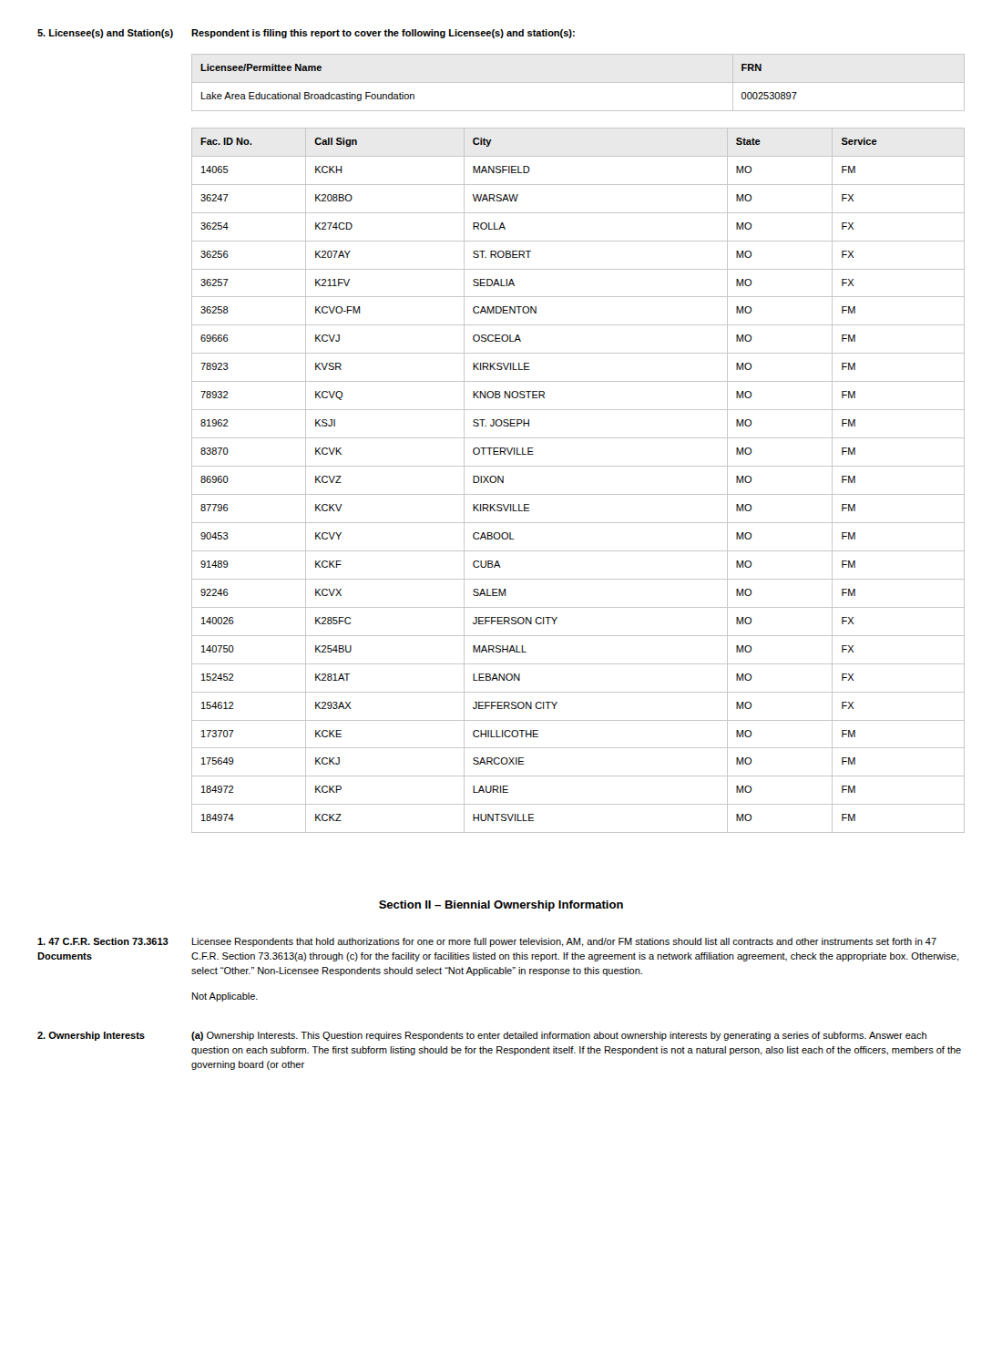| 5. Licensee(s) and Station(s) | Respondent is filing this report to cover the following Licensee(s) and station(s): / Licensee/Permittee Name / FRN / / --- / --- / / Lake Area Educational Broadcasting Foundation / 0002530897 / / Fac. ID No. / Call Sign / City / State / Service / / --- / --- / --- / --- / --- / / 14065 / KCKH / MANSFIELD / MO / FM / / 36247 / K208BO / WARSAW / MO / FX / / 36254 / K274CD / ROLLA / MO / FX / / 36256 / K207AY / ST. ROBERT / MO / FX / / 36257 / K211FV / SEDALIA / MO / FX / / 36258 / KCVO-FM / CAMDENTON / MO / FM / / 69666 / KCVJ / OSCEOLA / MO / FM / / 78923 / KVSR / KIRKSVILLE / MO / FM / / 78932 / KCVQ / KNOB NOSTER / MO / FM / / 81962 / KSJI / ST. JOSEPH / MO / FM / / 83870 / KCVK / OTTERVILLE / MO / FM / / 86960 / KCVZ / DIXON / MO / FM / / 87796 / KCKV / KIRKSVILLE / MO / FM / / 90453 / KCVY / CABOOL / MO / FM / / 91489 / KCKF / CUBA / MO / FM / / 92246 / KCVX / SALEM / MO / FM / / 140026 / K285FC / JEFFERSON CITY / MO / FX / / 140750 / K254BU / MARSHALL / MO / FX / / 152452 / K281AT / LEBANON / MO / FX / / 154612 / K293AX / JEFFERSON CITY / MO / FX / / 173707 / KCKE / CHILLICOTHE / MO / FM / / 175649 / KCKJ / SARCOXIE / MO / FM / / 184972 / KCKP / LAURIE / MO / FM / / 184974 / KCKZ / HUNTSVILLE / MO / FM / |
Section II – Biennial Ownership Information
| 1. 47 C.F.R. Section 73.3613 Documents | Licensee Respondents that hold authorizations for one or more full power television, AM, and/or FM stations should list all contracts and other instruments set forth in 47 C.F.R. Section 73.3613(a) through (c) for the facility or facilities listed on this report. If the agreement is a network affiliation agreement, check the appropriate box. Otherwise, select “Other.” Non-Licensee Respondents should select “Not Applicable” in response to this question. Not Applicable. |
| 2. Ownership Interests | (a) Ownership Interests. This Question requires Respondents to enter detailed information about ownership interests by generating a series of subforms. Answer each question on each subform. The first subform listing should be for the Respondent itself. If the Respondent is not a natural person, also list each of the officers, members of the governing board (or other |